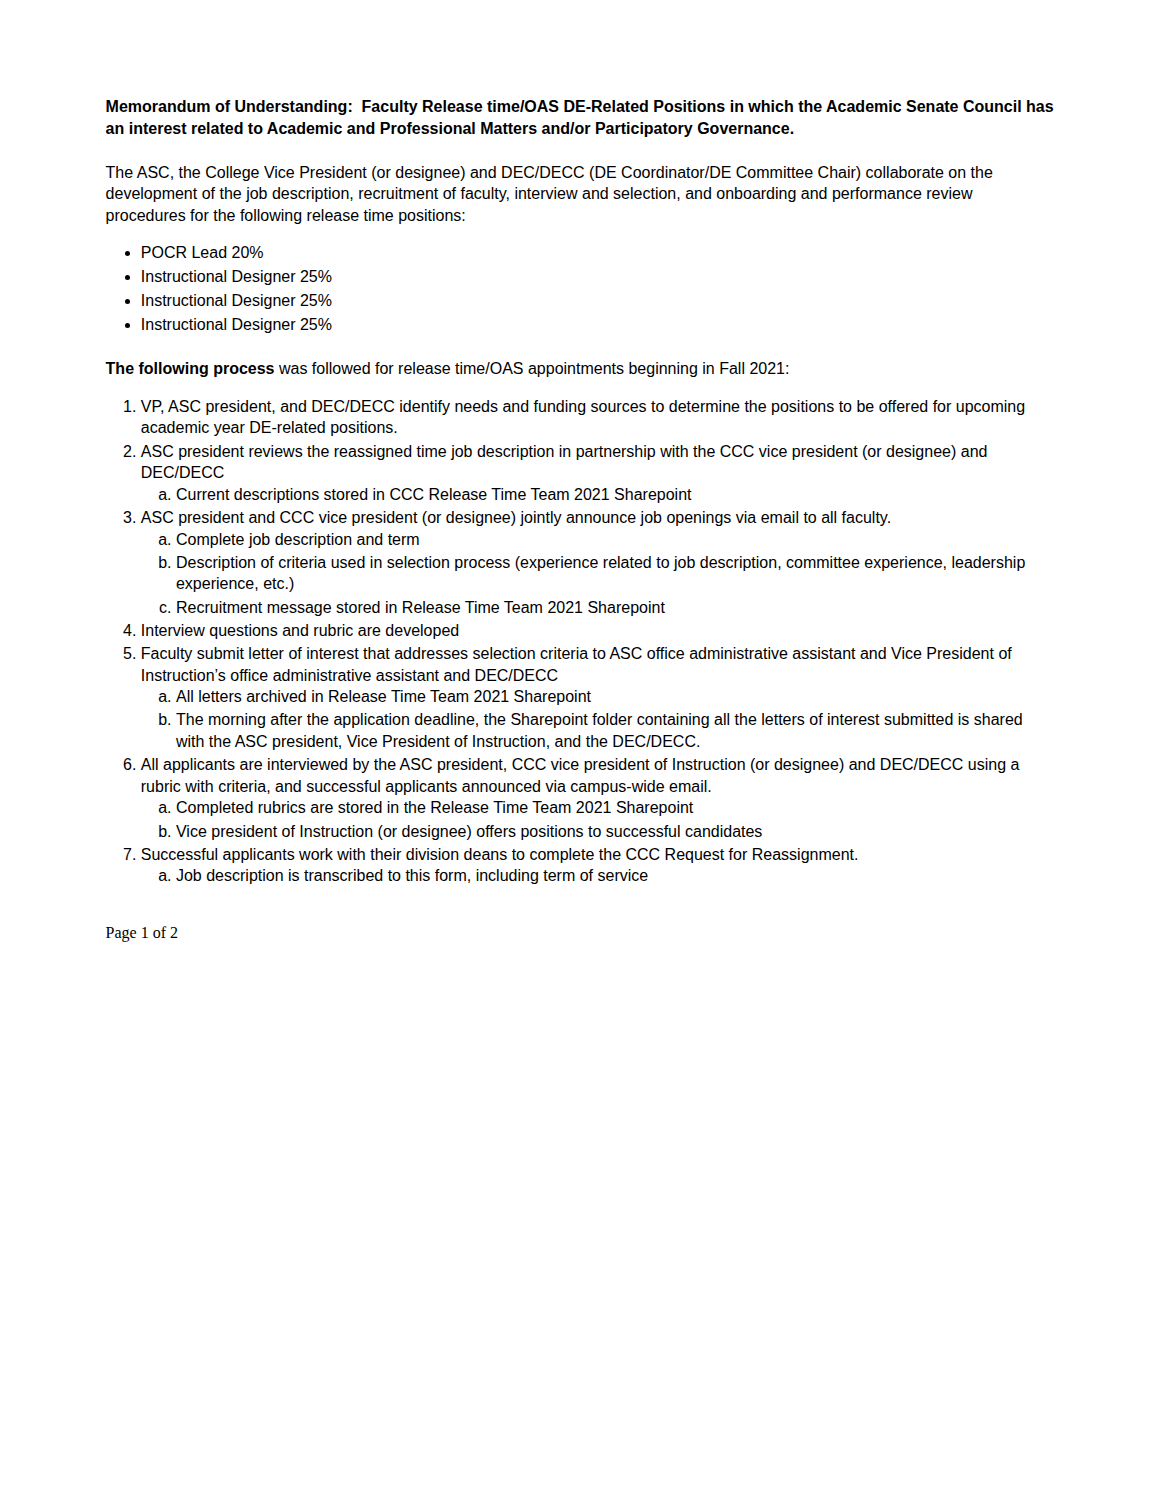Memorandum of Understanding: Faculty Release time/OAS DE-Related Positions in which the Academic Senate Council has an interest related to Academic and Professional Matters and/or Participatory Governance.
The ASC, the College Vice President (or designee) and DEC/DECC (DE Coordinator/DE Committee Chair) collaborate on the development of the job description, recruitment of faculty, interview and selection, and onboarding and performance review procedures for the following release time positions:
POCR Lead 20%
Instructional Designer 25%
Instructional Designer 25%
Instructional Designer 25%
The following process was followed for release time/OAS appointments beginning in Fall 2021:
VP, ASC president, and DEC/DECC identify needs and funding sources to determine the positions to be offered for upcoming academic year DE-related positions.
ASC president reviews the reassigned time job description in partnership with the CCC vice president (or designee) and DEC/DECC
Current descriptions stored in CCC Release Time Team 2021 Sharepoint
ASC president and CCC vice president (or designee) jointly announce job openings via email to all faculty.
Complete job description and term
Description of criteria used in selection process (experience related to job description, committee experience, leadership experience, etc.)
Recruitment message stored in Release Time Team 2021 Sharepoint
Interview questions and rubric are developed
Faculty submit letter of interest that addresses selection criteria to ASC office administrative assistant and Vice President of Instruction’s office administrative assistant and DEC/DECC
All letters archived in Release Time Team 2021 Sharepoint
The morning after the application deadline, the Sharepoint folder containing all the letters of interest submitted is shared with the ASC president, Vice President of Instruction, and the DEC/DECC.
All applicants are interviewed by the ASC president, CCC vice president of Instruction (or designee) and DEC/DECC using a rubric with criteria, and successful applicants announced via campus-wide email.
Completed rubrics are stored in the Release Time Team 2021 Sharepoint
Vice president of Instruction (or designee) offers positions to successful candidates
Successful applicants work with their division deans to complete the CCC Request for Reassignment.
Job description is transcribed to this form, including term of service
Page 1 of 2